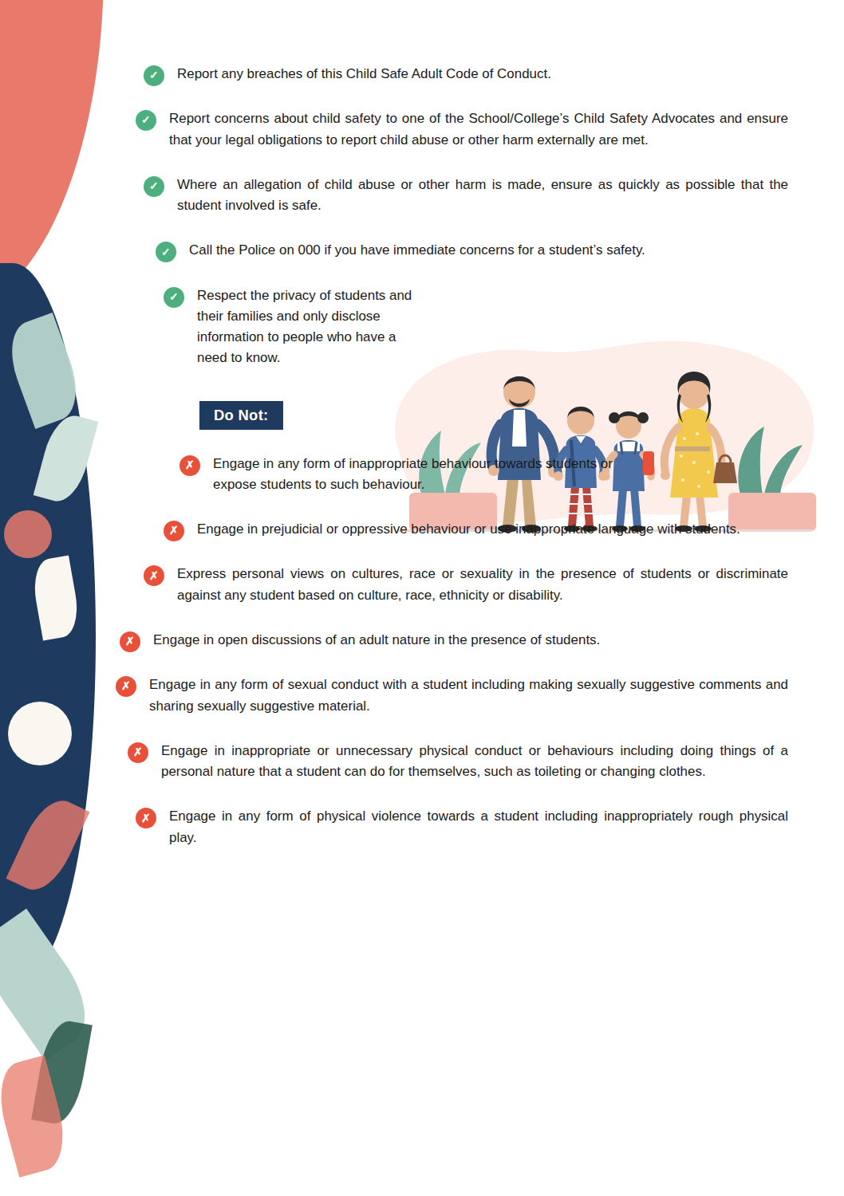✓ Report any breaches of this Child Safe Adult Code of Conduct.
✓ Report concerns about child safety to one of the School/College’s Child Safety Advocates and ensure that your legal obligations to report child abuse or other harm externally are met.
✓ Where an allegation of child abuse or other harm is made, ensure as quickly as possible that the student involved is safe.
✓ Call the Police on 000 if you have immediate concerns for a student’s safety.
✓ Respect the privacy of students and their families and only disclose information to people who have a need to know.
Do Not:
✗ Engage in any form of inappropriate behaviour towards students or expose students to such behaviour.
✗ Engage in prejudicial or oppressive behaviour or use inappropriate language with students.
✗ Express personal views on cultures, race or sexuality in the presence of students or discriminate against any student based on culture, race, ethnicity or disability.
✗ Engage in open discussions of an adult nature in the presence of students.
✗ Engage in any form of sexual conduct with a student including making sexually suggestive comments and sharing sexually suggestive material.
✗ Engage in inappropriate or unnecessary physical conduct or behaviours including doing things of a personal nature that a student can do for themselves, such as toileting or changing clothes.
✗ Engage in any form of physical violence towards a student including inappropriately rough physical play.